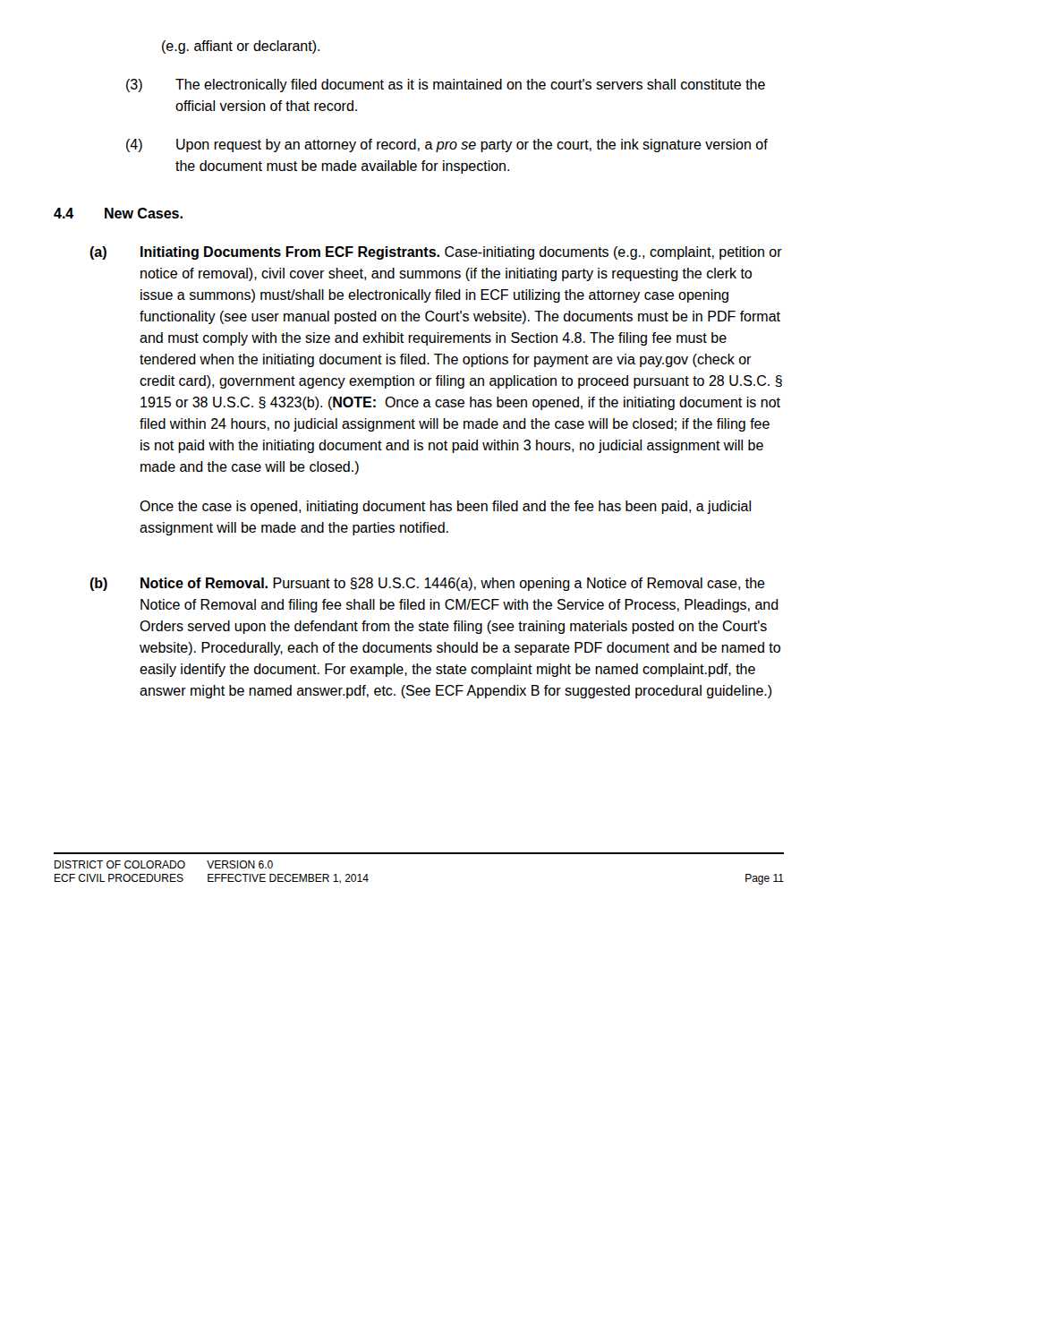(e.g. affiant or declarant).
(3)
The electronically filed document as it is maintained on the court's servers shall constitute the official version of that record.
(4)
Upon request by an attorney of record, a pro se party or the court, the ink signature version of the document must be made available for inspection.
4.4
New Cases.
(a)
Initiating Documents From ECF Registrants. Case-initiating documents (e.g., complaint, petition or notice of removal), civil cover sheet, and summons (if the initiating party is requesting the clerk to issue a summons) must/shall be electronically filed in ECF utilizing the attorney case opening functionality (see user manual posted on the Court's website). The documents must be in PDF format and must comply with the size and exhibit requirements in Section 4.8. The filing fee must be tendered when the initiating document is filed. The options for payment are via pay.gov (check or credit card), government agency exemption or filing an application to proceed pursuant to 28 U.S.C. § 1915 or 38 U.S.C. § 4323(b). (NOTE: Once a case has been opened, if the initiating document is not filed within 24 hours, no judicial assignment will be made and the case will be closed; if the filing fee is not paid with the initiating document and is not paid within 3 hours, no judicial assignment will be made and the case will be closed.)
Once the case is opened, initiating document has been filed and the fee has been paid, a judicial assignment will be made and the parties notified.
(b)
Notice of Removal. Pursuant to §28 U.S.C. 1446(a), when opening a Notice of Removal case, the Notice of Removal and filing fee shall be filed in CM/ECF with the Service of Process, Pleadings, and Orders served upon the defendant from the state filing (see training materials posted on the Court's website). Procedurally, each of the documents should be a separate PDF document and be named to easily identify the document. For example, the state complaint might be named complaint.pdf, the answer might be named answer.pdf, etc. (See ECF Appendix B for suggested procedural guideline.)
DISTRICT OF COLORADO
ECF CIVIL PROCEDURES
VERSION 6.0
EFFECTIVE DECEMBER 1, 2014
Page 11